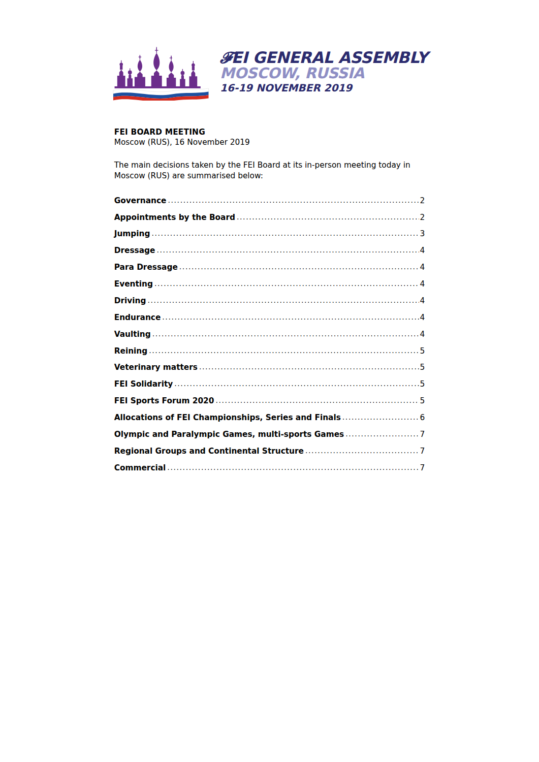Moscow skyline silhouette with Russian flag ribbon
𝓕EI GENERAL ASSEMBLY
MOSCOW, RUSSIA
16-19 NOVEMBER 2019
FEI BOARD MEETING
Moscow (RUS), 16 November 2019
The main decisions taken by the FEI Board at its in-person meeting today in Moscow (RUS) are summarised below:
Governance.................................................................................................................. 2
Appointments by the Board................................................................................. 2
Jumping......................................................................................................................... 3
Dressage....................................................................................................................... 4
Para Dressage............................................................................................................ 4
Eventing......................................................................................................................... 4
Driving........................................................................................................................... 4
Endurance..................................................................................................................... 4
Vaulting......................................................................................................................... 4
Reining........................................................................................................................... 5
Veterinary matters..................................................................................................... 5
FEI Solidarity.............................................................................................................. 5
FEI Sports Forum 2020......................................................................................... 5
Allocations of FEI Championships, Series and Finals........................................... 6
Olympic and Paralympic Games, multi-sports Games......................................... 7
Regional Groups and Continental Structure.............................................................. 7
Commercial................................................................................................................... 7